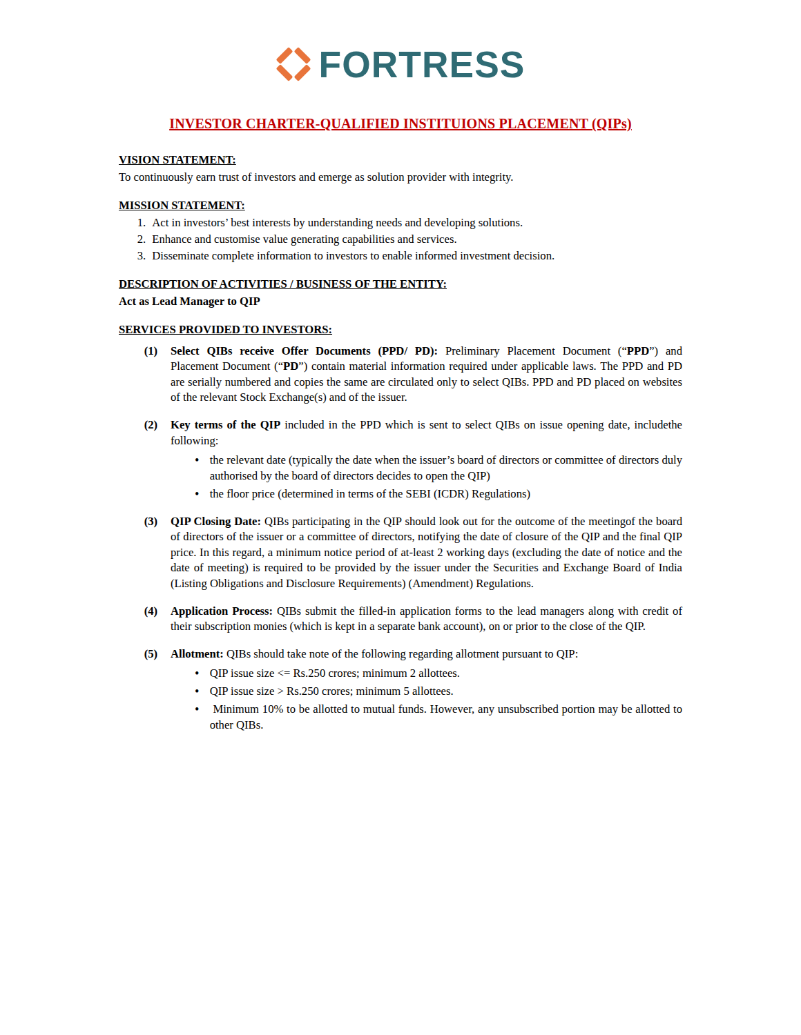FORTRESS
INVESTOR CHARTER-QUALIFIED INSTITUIONS PLACEMENT (QIPs)
VISION STATEMENT:
To continuously earn trust of investors and emerge as solution provider with integrity.
MISSION STATEMENT:
Act in investors’ best interests by understanding needs and developing solutions.
Enhance and customise value generating capabilities and services.
Disseminate complete information to investors to enable informed investment decision.
DESCRIPTION OF ACTIVITIES / BUSINESS OF THE ENTITY:
Act as Lead Manager to QIP
SERVICES PROVIDED TO INVESTORS:
(1) Select QIBs receive Offer Documents (PPD/ PD): Preliminary Placement Document (“PPD”) and Placement Document (“PD”) contain material information required under applicable laws. The PPD and PD are serially numbered and copies the same are circulated only to select QIBs. PPD and PD placed on websites of the relevant Stock Exchange(s) and of the issuer.
(2) Key terms of the QIP included in the PPD which is sent to select QIBs on issue opening date, includethe following:
the relevant date (typically the date when the issuer’s board of directors or committee of directors duly authorised by the board of directors decides to open the QIP)
the floor price (determined in terms of the SEBI (ICDR) Regulations)
(3) QIP Closing Date: QIBs participating in the QIP should look out for the outcome of the meetingof the board of directors of the issuer or a committee of directors, notifying the date of closure of the QIP and the final QIP price. In this regard, a minimum notice period of at-least 2 working days (excluding the date of notice and the date of meeting) is required to be provided by the issuer under the Securities and Exchange Board of India (Listing Obligations and Disclosure Requirements) (Amendment) Regulations.
(4) Application Process: QIBs submit the filled-in application forms to the lead managers along with credit of their subscription monies (which is kept in a separate bank account), on or prior to the close of the QIP.
(5) Allotment: QIBs should take note of the following regarding allotment pursuant to QIP:
QIP issue size <= Rs.250 crores; minimum 2 allottees.
QIP issue size > Rs.250 crores; minimum 5 allottees.
Minimum 10% to be allotted to mutual funds. However, any unsubscribed portion may be allotted to other QIBs.